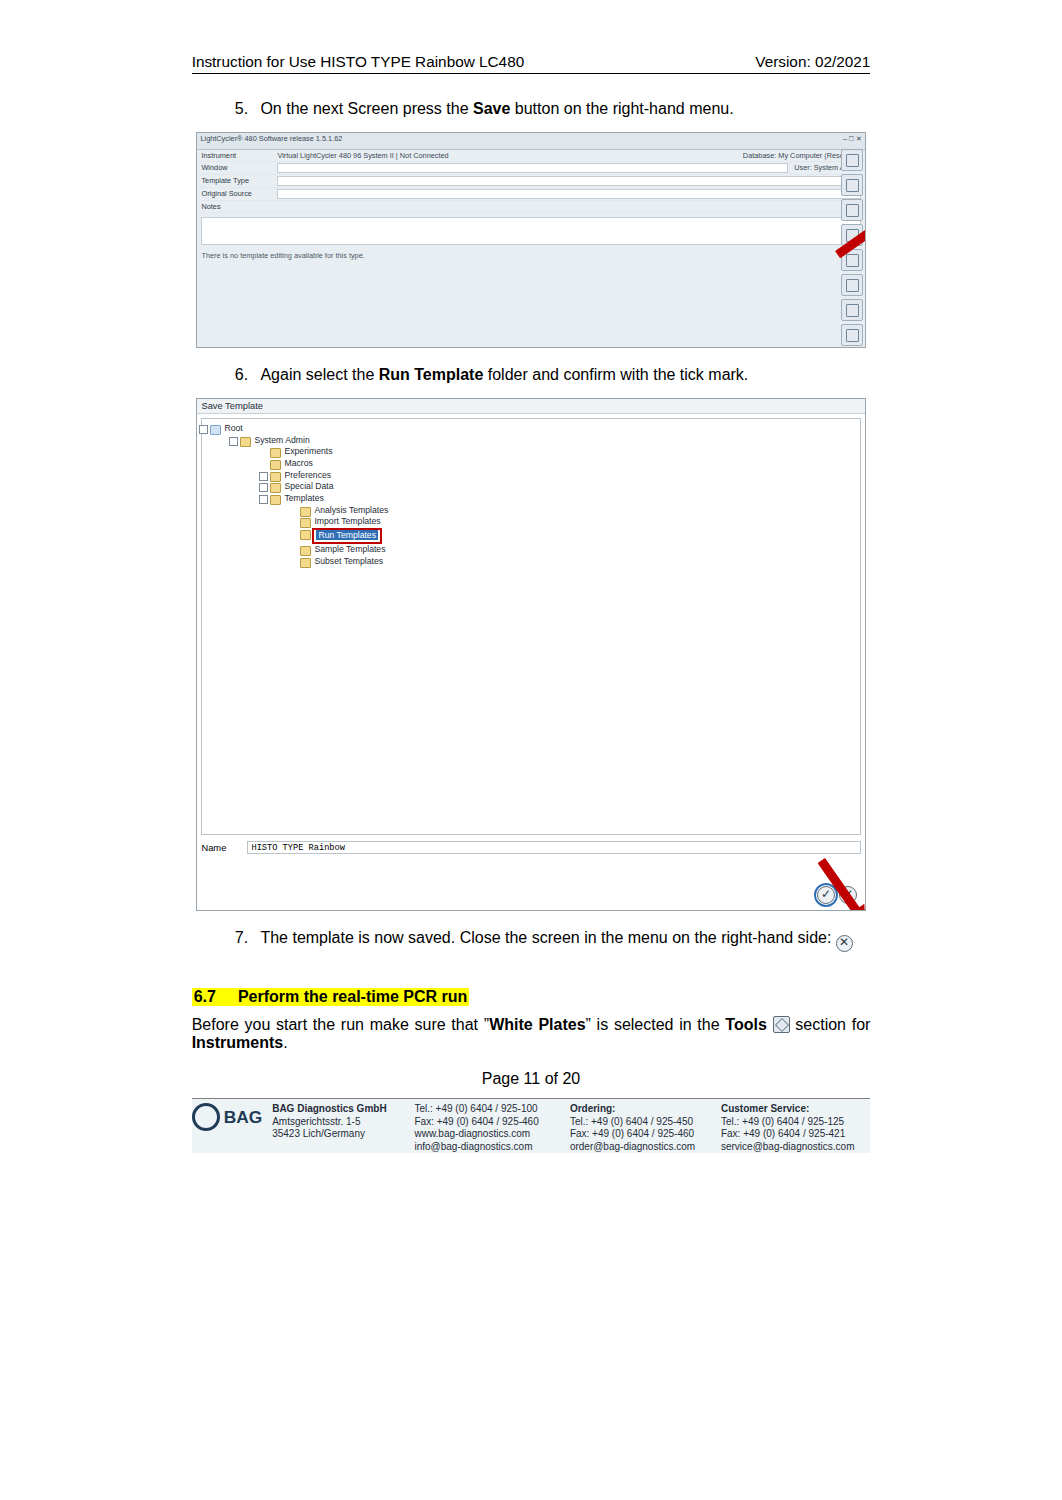Instruction for Use HISTO TYPE Rainbow LC480
Version: 02/2021
5. On the next Screen press the Save button on the right-hand menu.
LightCycler® 480 Software release 1.5.1.62 – □ ✕
Instrument Virtual LightCycler 480 96 System II | Not Connected Database: My Computer (Research)
Window User: System Admin
Template Type
Original Source
Notes
There is no template editing available for this type.
6. Again select the Run Template folder and confirm with the tick mark.
Save Template
Root
System Admin
Experiments
Macros
Preferences
Special Data
Templates
Analysis Templates
Import Templates
Run Templates
Sample Templates
Subset Templates
Name HISTO TYPE Rainbow
✓ ✕
7. The template is now saved. Close the screen in the menu on the right-hand side: ✕
6.7 Perform the real-time PCR run
Before you start the run make sure that ”White Plates” is selected in the Tools section for Instruments.
Page 11 of 20
BAG
BAG Diagnostics GmbH
Amtsgerichtsstr. 1-5
35423 Lich/Germany
Tel.: +49 (0) 6404 / 925-100
Fax: +49 (0) 6404 / 925-460
www.bag-diagnostics.com
info@bag-diagnostics.com
Ordering:
Tel.: +49 (0) 6404 / 925-450
Fax: +49 (0) 6404 / 925-460
order@bag-diagnostics.com
Customer Service:
Tel.: +49 (0) 6404 / 925-125
Fax: +49 (0) 6404 / 925-421
service@bag-diagnostics.com